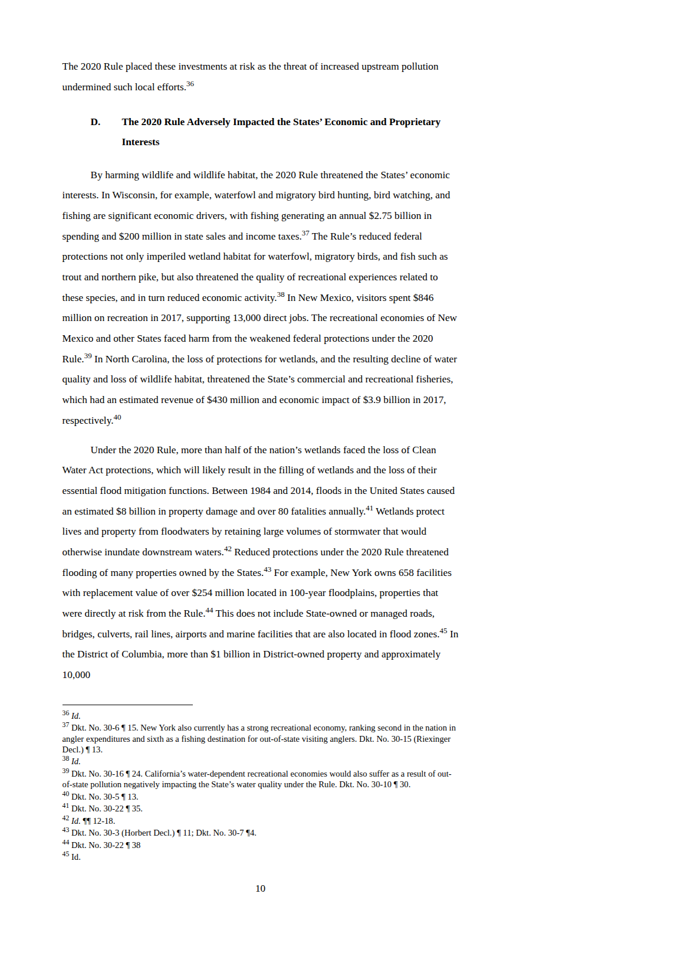The 2020 Rule placed these investments at risk as the threat of increased upstream pollution undermined such local efforts.36
D. The 2020 Rule Adversely Impacted the States’ Economic and Proprietary Interests
By harming wildlife and wildlife habitat, the 2020 Rule threatened the States’ economic interests. In Wisconsin, for example, waterfowl and migratory bird hunting, bird watching, and fishing are significant economic drivers, with fishing generating an annual $2.75 billion in spending and $200 million in state sales and income taxes.37 The Rule’s reduced federal protections not only imperiled wetland habitat for waterfowl, migratory birds, and fish such as trout and northern pike, but also threatened the quality of recreational experiences related to these species, and in turn reduced economic activity.38 In New Mexico, visitors spent $846 million on recreation in 2017, supporting 13,000 direct jobs. The recreational economies of New Mexico and other States faced harm from the weakened federal protections under the 2020 Rule.39 In North Carolina, the loss of protections for wetlands, and the resulting decline of water quality and loss of wildlife habitat, threatened the State’s commercial and recreational fisheries, which had an estimated revenue of $430 million and economic impact of $3.9 billion in 2017, respectively.40
Under the 2020 Rule, more than half of the nation’s wetlands faced the loss of Clean Water Act protections, which will likely result in the filling of wetlands and the loss of their essential flood mitigation functions. Between 1984 and 2014, floods in the United States caused an estimated $8 billion in property damage and over 80 fatalities annually.41 Wetlands protect lives and property from floodwaters by retaining large volumes of stormwater that would otherwise inundate downstream waters.42 Reduced protections under the 2020 Rule threatened flooding of many properties owned by the States.43 For example, New York owns 658 facilities with replacement value of over $254 million located in 100-year floodplains, properties that were directly at risk from the Rule.44 This does not include State-owned or managed roads, bridges, culverts, rail lines, airports and marine facilities that are also located in flood zones.45 In the District of Columbia, more than $1 billion in District-owned property and approximately 10,000
36 Id.
37 Dkt. No. 30-6 ¶ 15. New York also currently has a strong recreational economy, ranking second in the nation in angler expenditures and sixth as a fishing destination for out-of-state visiting anglers. Dkt. No. 30-15 (Riexinger Decl.) ¶ 13.
38 Id.
39 Dkt. No. 30-16 ¶ 24. California’s water-dependent recreational economies would also suffer as a result of out-of-state pollution negatively impacting the State’s water quality under the Rule. Dkt. No. 30-10 ¶ 30.
40 Dkt. No. 30-5 ¶ 13.
41 Dkt. No. 30-22 ¶ 35.
42 Id. ¶¶ 12-18.
43 Dkt. No. 30-3 (Horbert Decl.) ¶ 11; Dkt. No. 30-7 ¶4.
44 Dkt. No. 30-22 ¶ 38
45 Id.
10